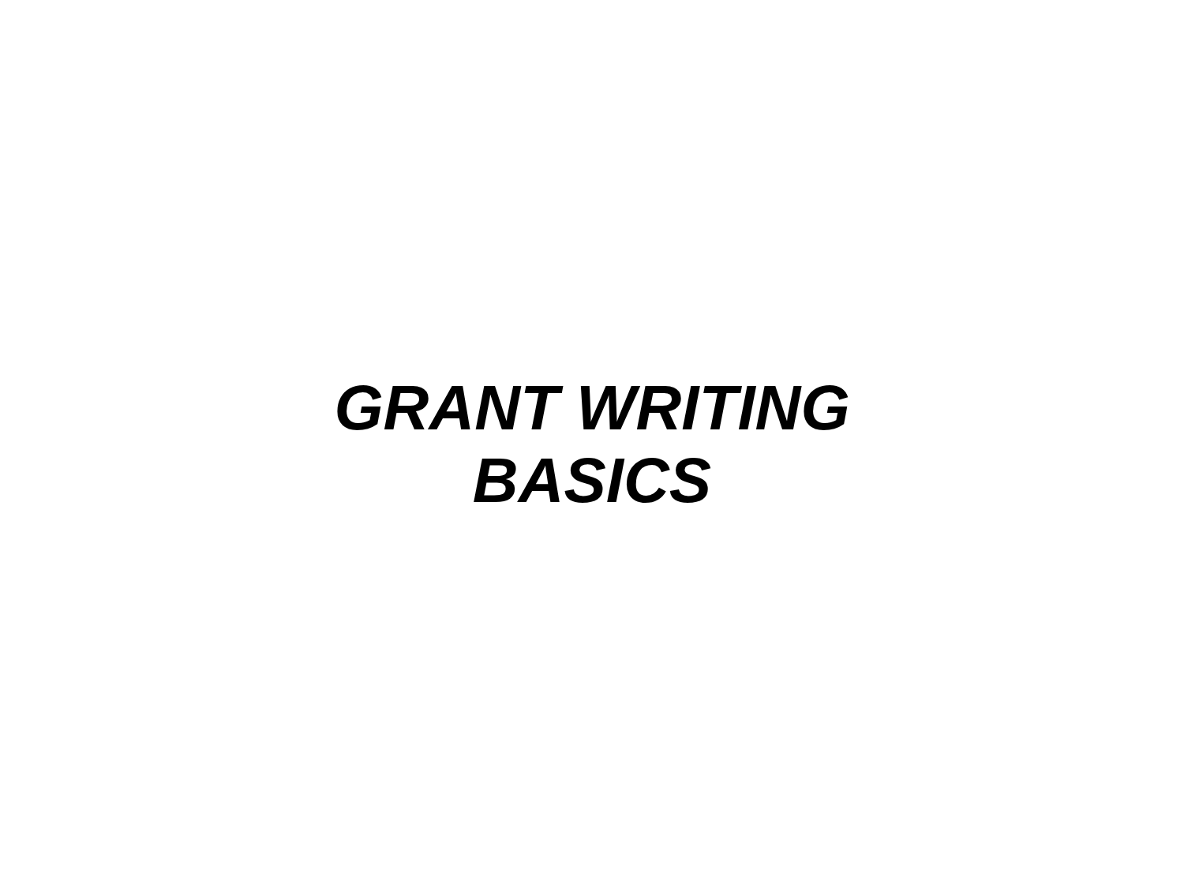GRANT WRITING BASICS